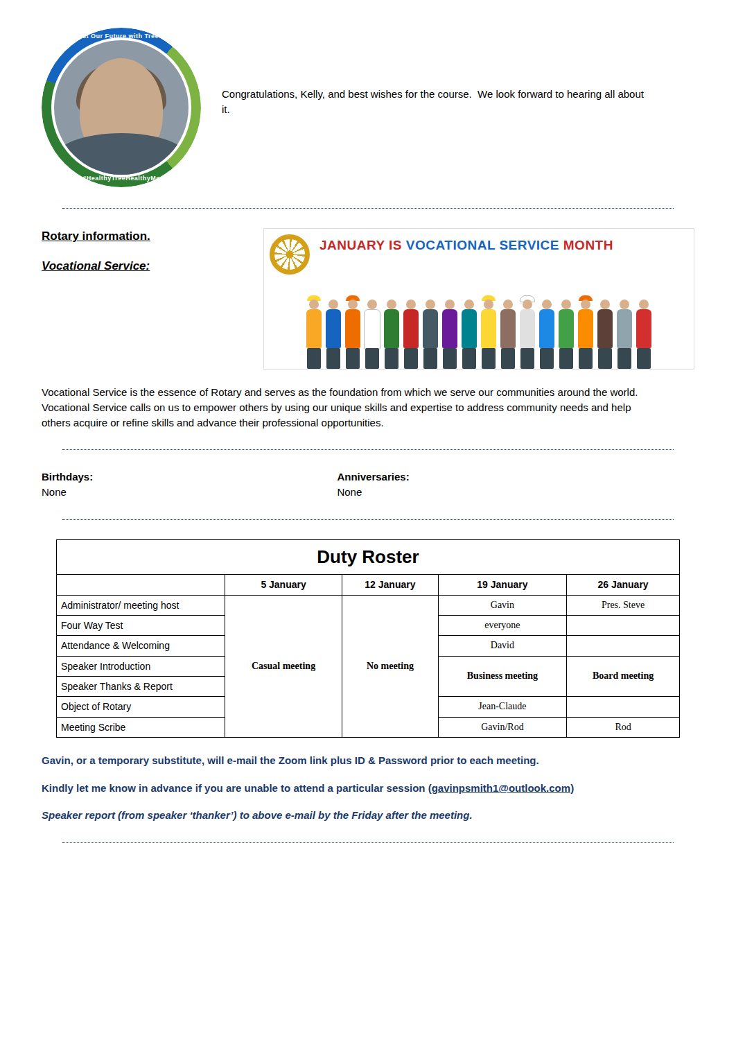Reforest Our Future with TreeSisters
#HealthyTreeHealthyMe
Congratulations, Kelly, and best wishes for the course. We look forward to hearing all about it.
Rotary information.
Vocational Service:
JANUARY IS VOCATIONAL SERVICE MONTH
Vocational Service is the essence of Rotary and serves as the foundation from which we serve our communities around the world. Vocational Service calls on us to empower others by using our unique skills and expertise to address community needs and help others acquire or refine skills and advance their professional opportunities.
Birthdays:
None
Anniversaries:
None
| Duty Roster |
| | 5 January | 12 January | 19 January | 26 January |
| Administrator/ meeting host | Casual meeting | No meeting | Gavin | Pres. Steve |
| Four Way Test | everyone | |
| Attendance & Welcoming | David | |
| Speaker Introduction | Business meeting | Board meeting |
| Speaker Thanks & Report |
| Object of Rotary | Jean-Claude | |
| Meeting Scribe | Gavin/Rod | Rod |
Gavin, or a temporary substitute, will e-mail the Zoom link plus ID & Password prior to each meeting.
Kindly let me know in advance if you are unable to attend a particular session (gavinpsmith1@outlook.com)
Speaker report (from speaker ‘thanker’) to above e-mail by the Friday after the meeting.